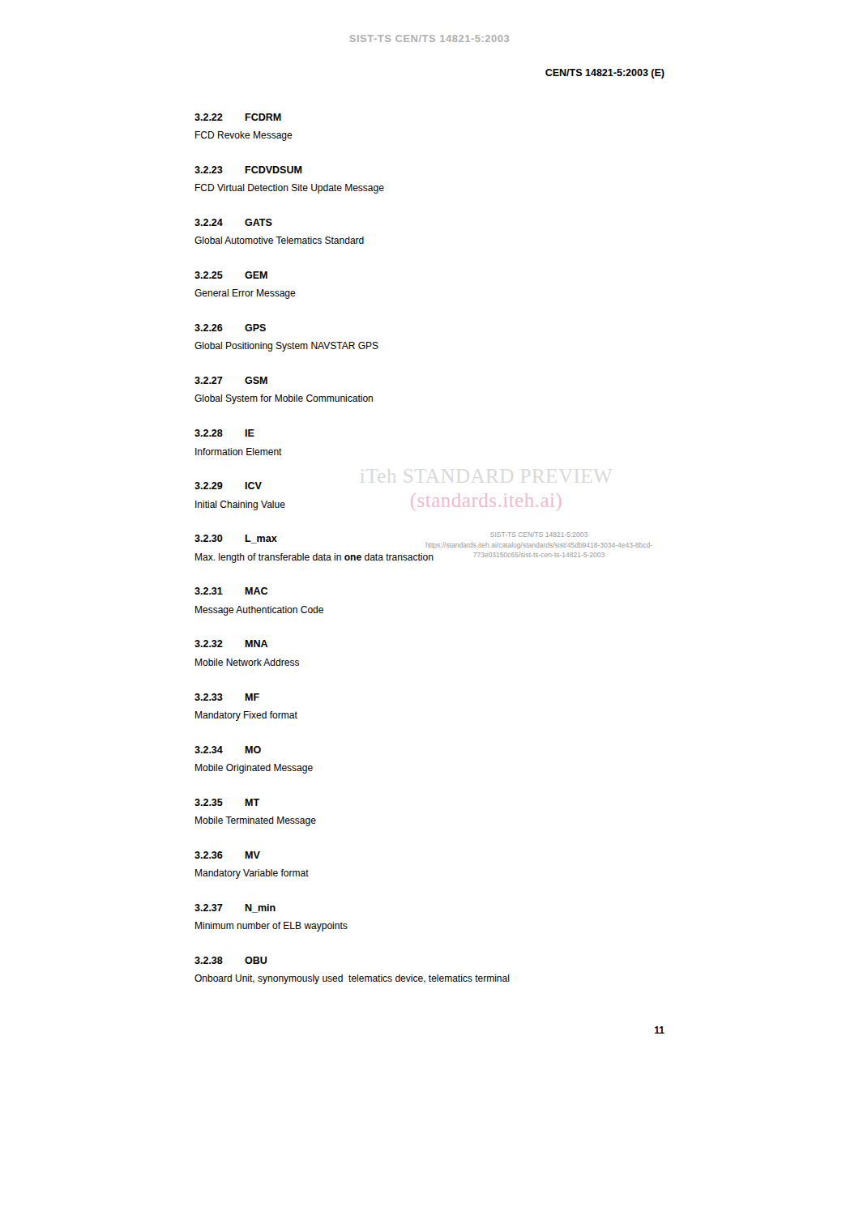SIST-TS CEN/TS 14821-5:2003
CEN/TS 14821-5:2003 (E)
3.2.22 FCDRM
FCD Revoke Message
3.2.23 FCDVDSUM
FCD Virtual Detection Site Update Message
3.2.24 GATS
Global Automotive Telematics Standard
3.2.25 GEM
General Error Message
3.2.26 GPS
Global Positioning System NAVSTAR GPS
3.2.27 GSM
Global System for Mobile Communication
3.2.28 IE
Information Element
iTeh STANDARD PREVIEW
(standards.iteh.ai)
SIST-TS CEN/TS 14821-5:2003
https://standards.iteh.ai/catalog/standards/sist/45db9418-3034-4e43-8bcd-
773e03150c65/sist-ts-cen-ts-14821-5-2003
3.2.29 ICV
Initial Chaining Value
3.2.30 L_max
Max. length of transferable data in one data transaction
3.2.31 MAC
Message Authentication Code
3.2.32 MNA
Mobile Network Address
3.2.33 MF
Mandatory Fixed format
3.2.34 MO
Mobile Originated Message
3.2.35 MT
Mobile Terminated Message
3.2.36 MV
Mandatory Variable format
3.2.37 N_min
Minimum number of ELB waypoints
3.2.38 OBU
Onboard Unit, synonymously used telematics device, telematics terminal
11